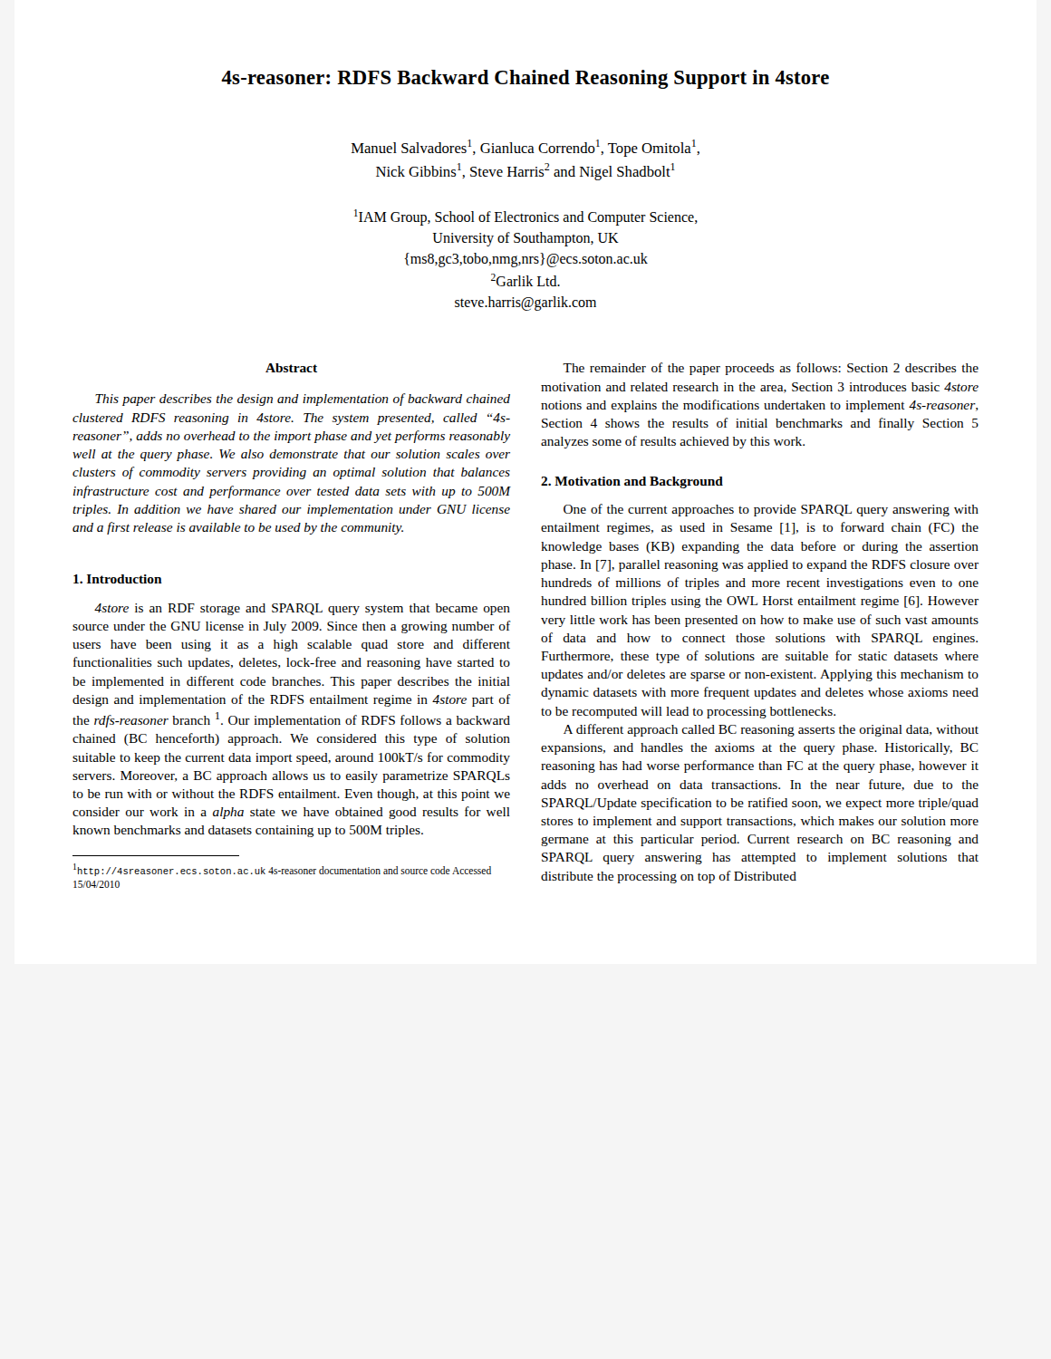4s-reasoner: RDFS Backward Chained Reasoning Support in 4store
Manuel Salvadores1, Gianluca Correndo1, Tope Omitola1,
Nick Gibbins1, Steve Harris2 and Nigel Shadbolt1
1IAM Group, School of Electronics and Computer Science,
University of Southampton, UK
{ms8,gc3,tobo,nmg,nrs}@ecs.soton.ac.uk
2Garlik Ltd.
steve.harris@garlik.com
Abstract
This paper describes the design and implementation of backward chained clustered RDFS reasoning in 4store. The system presented, called “4s-reasoner”, adds no overhead to the import phase and yet performs reasonably well at the query phase. We also demonstrate that our solution scales over clusters of commodity servers providing an optimal solution that balances infrastructure cost and performance over tested data sets with up to 500M triples. In addition we have shared our implementation under GNU license and a first release is available to be used by the community.
1. Introduction
4store is an RDF storage and SPARQL query system that became open source under the GNU license in July 2009. Since then a growing number of users have been using it as a high scalable quad store and different functionalities such updates, deletes, lock-free and reasoning have started to be implemented in different code branches. This paper describes the initial design and implementation of the RDFS entailment regime in 4store part of the rdfs-reasoner branch 1. Our implementation of RDFS follows a backward chained (BC henceforth) approach. We considered this type of solution suitable to keep the current data import speed, around 100kT/s for commodity servers. Moreover, a BC approach allows us to easily parametrize SPARQLs to be run with or without the RDFS entailment. Even though, at this point we consider our work in a alpha state we have obtained good results for well known benchmarks and datasets containing up to 500M triples.
1http://4sreasoner.ecs.soton.ac.uk 4s-reasoner documentation and source code Accessed 15/04/2010
The remainder of the paper proceeds as follows: Section 2 describes the motivation and related research in the area, Section 3 introduces basic 4store notions and explains the modifications undertaken to implement 4s-reasoner, Section 4 shows the results of initial benchmarks and finally Section 5 analyzes some of results achieved by this work.
2. Motivation and Background
One of the current approaches to provide SPARQL query answering with entailment regimes, as used in Sesame [1], is to forward chain (FC) the knowledge bases (KB) expanding the data before or during the assertion phase. In [7], parallel reasoning was applied to expand the RDFS closure over hundreds of millions of triples and more recent investigations even to one hundred billion triples using the OWL Horst entailment regime [6]. However very little work has been presented on how to make use of such vast amounts of data and how to connect those solutions with SPARQL engines. Furthermore, these type of solutions are suitable for static datasets where updates and/or deletes are sparse or non-existent. Applying this mechanism to dynamic datasets with more frequent updates and deletes whose axioms need to be recomputed will lead to processing bottlenecks.
A different approach called BC reasoning asserts the original data, without expansions, and handles the axioms at the query phase. Historically, BC reasoning has had worse performance than FC at the query phase, however it adds no overhead on data transactions. In the near future, due to the SPARQL/Update specification to be ratified soon, we expect more triple/quad stores to implement and support transactions, which makes our solution more germane at this particular period. Current research on BC reasoning and SPARQL query answering has attempted to implement solutions that distribute the processing on top of Distributed